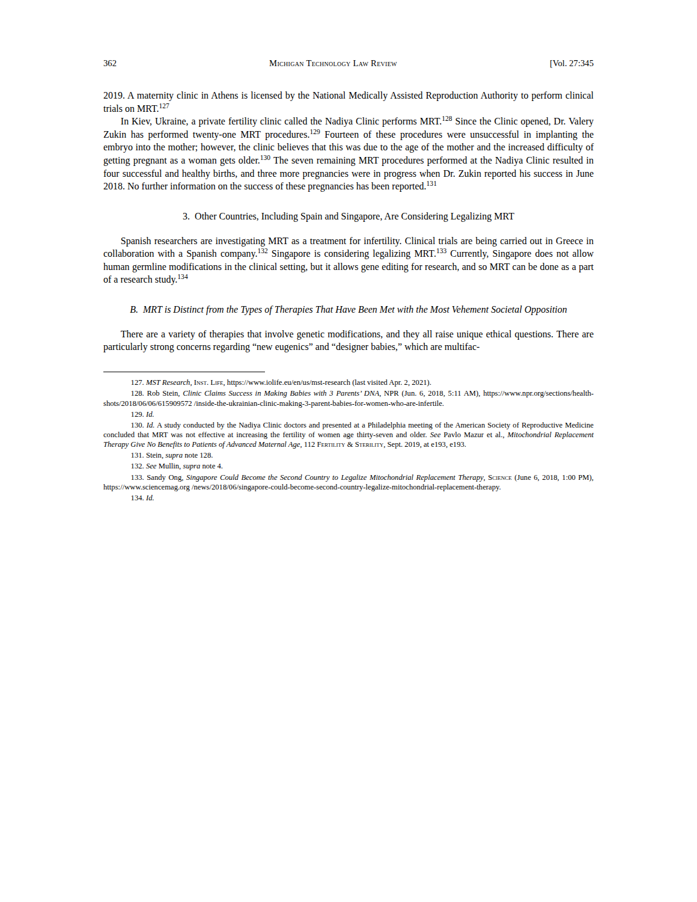362 Michigan Technology Law Review [Vol. 27:345
2019. A maternity clinic in Athens is licensed by the National Medically Assisted Reproduction Authority to perform clinical trials on MRT.127
In Kiev, Ukraine, a private fertility clinic called the Nadiya Clinic performs MRT.128 Since the Clinic opened, Dr. Valery Zukin has performed twenty-one MRT procedures.129 Fourteen of these procedures were unsuccessful in implanting the embryo into the mother; however, the clinic believes that this was due to the age of the mother and the increased difficulty of getting pregnant as a woman gets older.130 The seven remaining MRT procedures performed at the Nadiya Clinic resulted in four successful and healthy births, and three more pregnancies were in progress when Dr. Zukin reported his success in June 2018. No further information on the success of these pregnancies has been reported.131
3. Other Countries, Including Spain and Singapore, Are Considering Legalizing MRT
Spanish researchers are investigating MRT as a treatment for infertility. Clinical trials are being carried out in Greece in collaboration with a Spanish company.132 Singapore is considering legalizing MRT.133 Currently, Singapore does not allow human germline modifications in the clinical setting, but it allows gene editing for research, and so MRT can be done as a part of a research study.134
B. MRT is Distinct from the Types of Therapies That Have Been Met with the Most Vehement Societal Opposition
There are a variety of therapies that involve genetic modifications, and they all raise unique ethical questions. There are particularly strong concerns regarding “new eugenics” and “designer babies,” which are multifac-
127. MST Research, Inst. Life, https://www.iolife.eu/en/us/mst-research (last visited Apr. 2, 2021).
128. Rob Stein, Clinic Claims Success in Making Babies with 3 Parents’ DNA, NPR (Jun. 6, 2018, 5:11 AM), https://www.npr.org/sections/health-shots/2018/06/06/615909572 /inside-the-ukrainian-clinic-making-3-parent-babies-for-women-who-are-infertile.
129. Id.
130. Id. A study conducted by the Nadiya Clinic doctors and presented at a Philadelphia meeting of the American Society of Reproductive Medicine concluded that MRT was not effective at increasing the fertility of women age thirty-seven and older. See Pavlo Mazur et al., Mitochondrial Replacement Therapy Give No Benefits to Patients of Advanced Maternal Age, 112 Fertility & Sterility, Sept. 2019, at e193, e193.
131. Stein, supra note 128.
132. See Mullin, supra note 4.
133. Sandy Ong, Singapore Could Become the Second Country to Legalize Mitochondrial Replacement Therapy, Science (June 6, 2018, 1:00 PM), https://www.sciencemag.org /news/2018/06/singapore-could-become-second-country-legalize-mitochondrial-replacement-therapy.
134. Id.